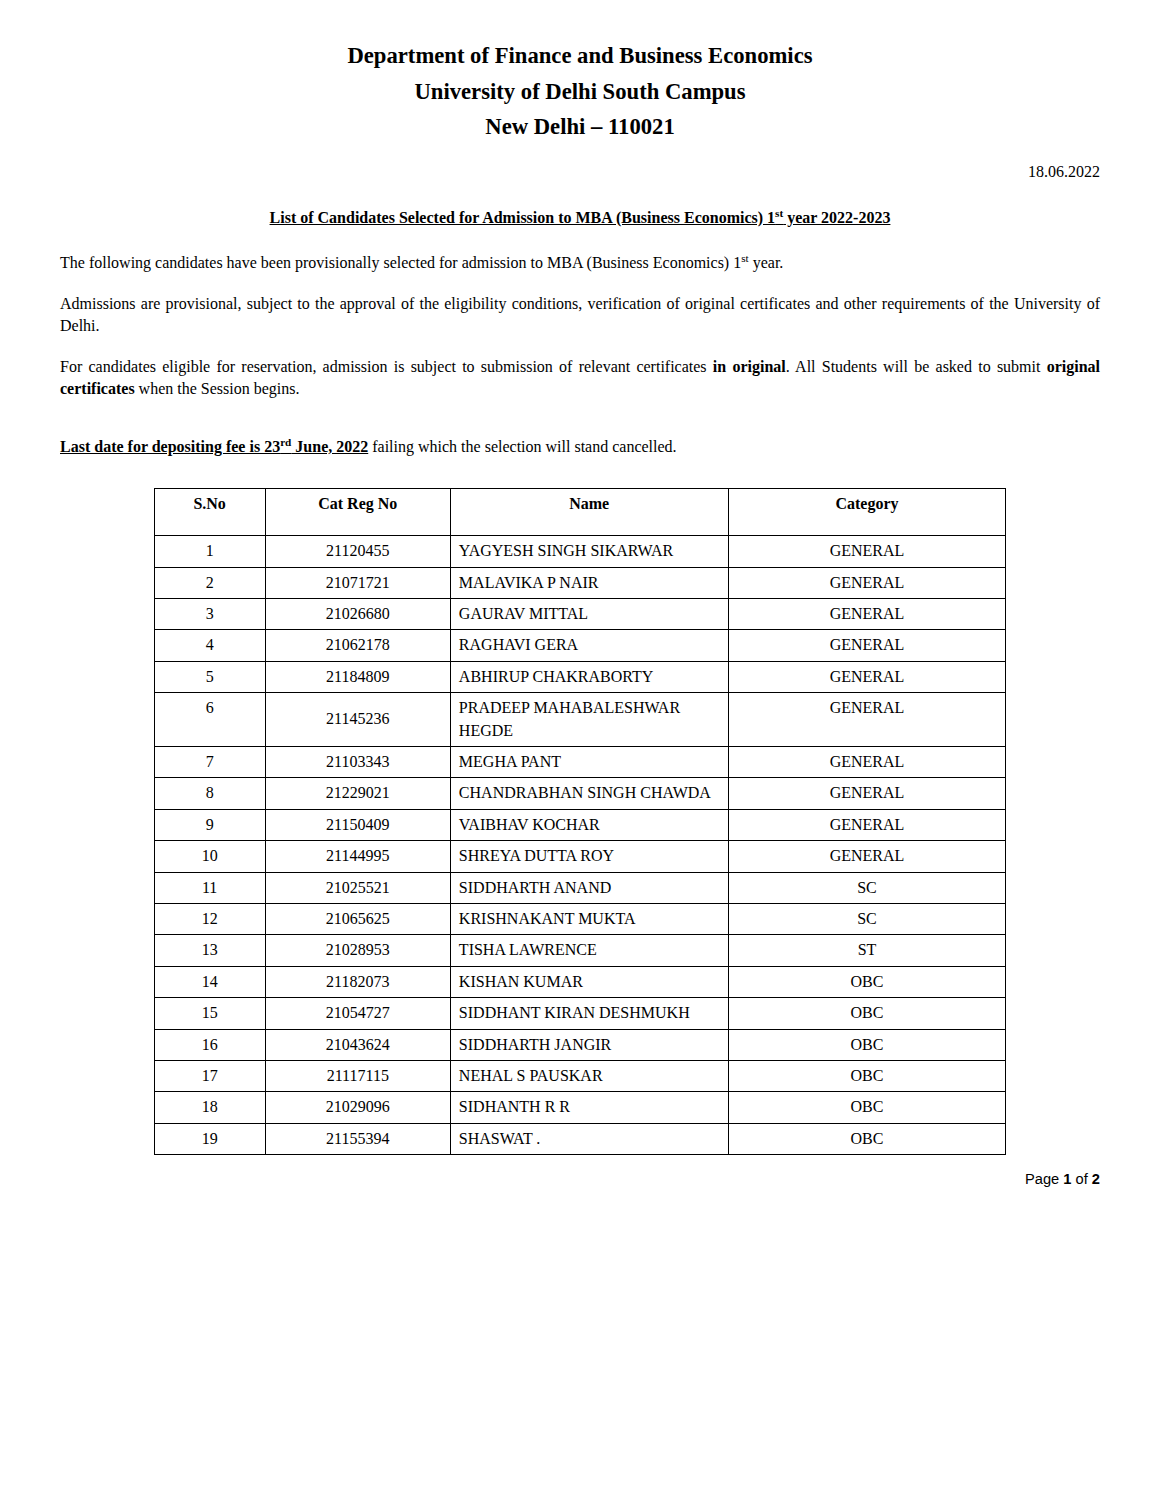Department of Finance and Business Economics
University of Delhi South Campus
New Delhi – 110021
18.06.2022
List of Candidates Selected for Admission to MBA (Business Economics) 1st year 2022-2023
The following candidates have been provisionally selected for admission to MBA (Business Economics) 1st year.
Admissions are provisional, subject to the approval of the eligibility conditions, verification of original certificates and other requirements of the University of Delhi.
For candidates eligible for reservation, admission is subject to submission of relevant certificates in original. All Students will be asked to submit original certificates when the Session begins.
Last date for depositing fee is 23rd June, 2022 failing which the selection will stand cancelled.
| S.No | Cat Reg No | Name | Category |
| --- | --- | --- | --- |
| 1 | 21120455 | YAGYESH SINGH SIKARWAR | GENERAL |
| 2 | 21071721 | MALAVIKA P NAIR | GENERAL |
| 3 | 21026680 | GAURAV MITTAL | GENERAL |
| 4 | 21062178 | RAGHAVI GERA | GENERAL |
| 5 | 21184809 | ABHIRUP CHAKRABORTY | GENERAL |
| 6 | 21145236 | PRADEEP MAHABALESHWAR HEGDE | GENERAL |
| 7 | 21103343 | MEGHA PANT | GENERAL |
| 8 | 21229021 | CHANDRABHAN SINGH CHAWDA | GENERAL |
| 9 | 21150409 | VAIBHAV KOCHAR | GENERAL |
| 10 | 21144995 | SHREYA DUTTA ROY | GENERAL |
| 11 | 21025521 | SIDDHARTH ANAND | SC |
| 12 | 21065625 | KRISHNAKANT MUKTA | SC |
| 13 | 21028953 | TISHA LAWRENCE | ST |
| 14 | 21182073 | KISHAN KUMAR | OBC |
| 15 | 21054727 | SIDDHANT KIRAN DESHMUKH | OBC |
| 16 | 21043624 | SIDDHARTH JANGIR | OBC |
| 17 | 21117115 | NEHAL S PAUSKAR | OBC |
| 18 | 21029096 | SIDHANTH R R | OBC |
| 19 | 21155394 | SHASWAT . | OBC |
Page 1 of 2